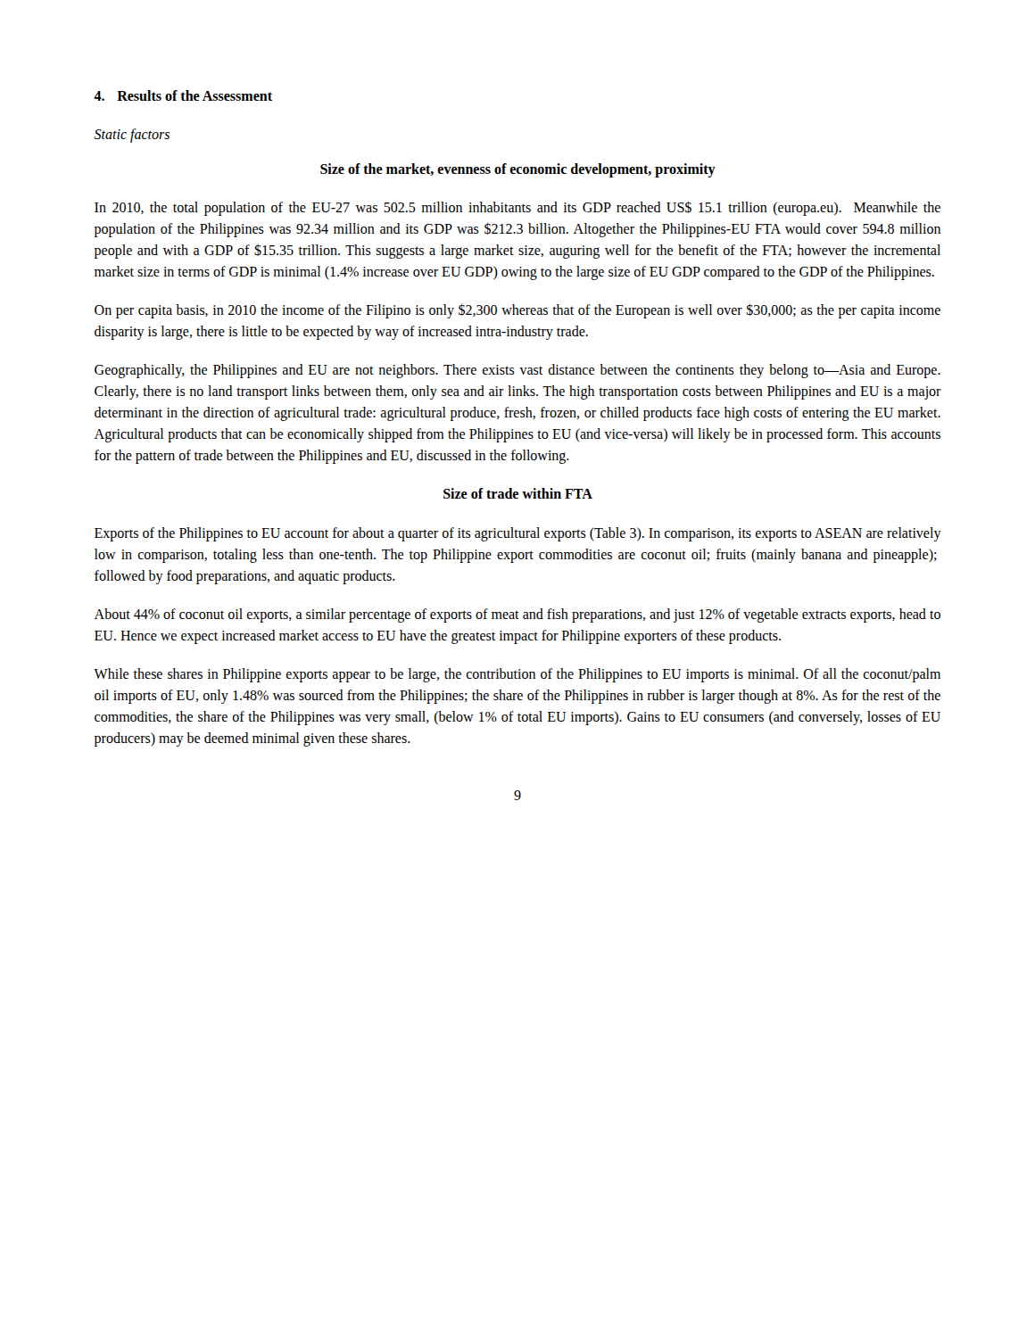4. Results of the Assessment
Static factors
Size of the market, evenness of economic development, proximity
In 2010, the total population of the EU-27 was 502.5 million inhabitants and its GDP reached US$ 15.1 trillion (europa.eu). Meanwhile the population of the Philippines was 92.34 million and its GDP was $212.3 billion. Altogether the Philippines-EU FTA would cover 594.8 million people and with a GDP of $15.35 trillion. This suggests a large market size, auguring well for the benefit of the FTA; however the incremental market size in terms of GDP is minimal (1.4% increase over EU GDP) owing to the large size of EU GDP compared to the GDP of the Philippines.
On per capita basis, in 2010 the income of the Filipino is only $2,300 whereas that of the European is well over $30,000; as the per capita income disparity is large, there is little to be expected by way of increased intra-industry trade.
Geographically, the Philippines and EU are not neighbors. There exists vast distance between the continents they belong to—Asia and Europe. Clearly, there is no land transport links between them, only sea and air links. The high transportation costs between Philippines and EU is a major determinant in the direction of agricultural trade: agricultural produce, fresh, frozen, or chilled products face high costs of entering the EU market. Agricultural products that can be economically shipped from the Philippines to EU (and vice-versa) will likely be in processed form. This accounts for the pattern of trade between the Philippines and EU, discussed in the following.
Size of trade within FTA
Exports of the Philippines to EU account for about a quarter of its agricultural exports (Table 3). In comparison, its exports to ASEAN are relatively low in comparison, totaling less than one-tenth. The top Philippine export commodities are coconut oil; fruits (mainly banana and pineapple); followed by food preparations, and aquatic products.
About 44% of coconut oil exports, a similar percentage of exports of meat and fish preparations, and just 12% of vegetable extracts exports, head to EU. Hence we expect increased market access to EU have the greatest impact for Philippine exporters of these products.
While these shares in Philippine exports appear to be large, the contribution of the Philippines to EU imports is minimal. Of all the coconut/palm oil imports of EU, only 1.48% was sourced from the Philippines; the share of the Philippines in rubber is larger though at 8%. As for the rest of the commodities, the share of the Philippines was very small, (below 1% of total EU imports). Gains to EU consumers (and conversely, losses of EU producers) may be deemed minimal given these shares.
9